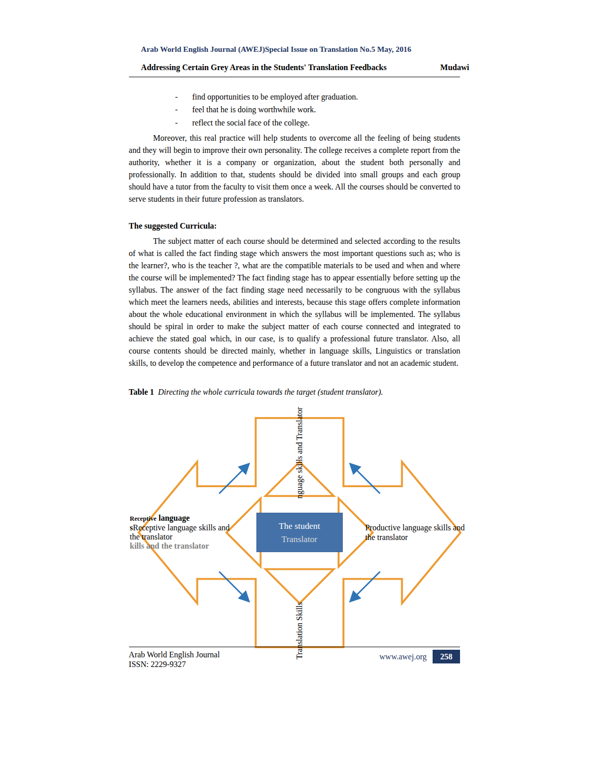Arab World English Journal (AWEJ)Special Issue on Translation No.5 May, 2016
Addressing Certain Grey Areas in the Students' Translation Feedbacks Mudawi
find opportunities to be employed after graduation.
feel that he is doing worthwhile work.
reflect the social face of the college.
Moreover, this real practice will help students to overcome all the feeling of being students and they will begin to improve their own personality. The college receives a complete report from the authority, whether it is a company or organization, about the student both personally and professionally. In addition to that, students should be divided into small groups and each group should have a tutor from the faculty to visit them once a week. All the courses should be converted to serve students in their future profession as translators.
The suggested Curricula:
The subject matter of each course should be determined and selected according to the results of what is called the fact finding stage which answers the most important questions such as; who is the learner?, who is the teacher ?, what are the compatible materials to be used and when and where the course will be implemented? The fact finding stage has to appear essentially before setting up the syllabus. The answer of the fact finding stage need necessarily to be congruous with the syllabus which meet the learners needs, abilities and interests, because this stage offers complete information about the whole educational environment in which the syllabus will be implemented. The syllabus should be spiral in order to make the subject matter of each course connected and integrated to achieve the stated goal which, in our case, is to qualify a professional future translator. Also, all course contents should be directed mainly, whether in language skills, Linguistics or translation skills, to develop the competence and performance of a future translator and not an academic student.
Table 1 Directing the whole curricula towards the target (student translator).
nguage skills and Translator
Translation Skills
The student
Translator
Productive language skills and the translator
Receptive language
s Receptive language skills and the translator
kills and the translator
Arab World English Journal
ISSN: 2229-9327
www.awej.org 258